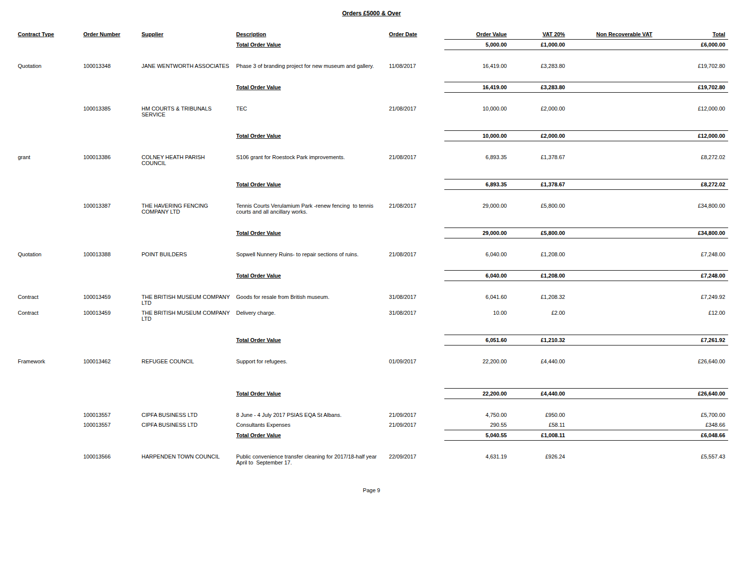Orders £5000 & Over
| Contract Type | Order Number | Supplier | Description | Order Date | Order Value | VAT 20% | Non Recoverable VAT | Total |
| --- | --- | --- | --- | --- | --- | --- | --- | --- |
| | | | Total Order Value | | 5,000.00 | £1,000.00 | | £6,000.00 |
| Quotation | 100013348 | JANE WENTWORTH ASSOCIATES | Phase 3 of branding project for new museum and gallery. | 11/08/2017 | 16,419.00 | £3,283.80 | | £19,702.80 |
| | | | Total Order Value | | 16,419.00 | £3,283.80 | | £19,702.80 |
| | 100013385 | HM COURTS & TRIBUNALS SERVICE | TEC | 21/08/2017 | 10,000.00 | £2,000.00 | | £12,000.00 |
| | | | Total Order Value | | 10,000.00 | £2,000.00 | | £12,000.00 |
| grant | 100013386 | COLNEY HEATH PARISH COUNCIL | S106 grant for Roestock Park improvements. | 21/08/2017 | 6,893.35 | £1,378.67 | | £8,272.02 |
| | | | Total Order Value | | 6,893.35 | £1,378.67 | | £8,272.02 |
| | 100013387 | THE HAVERING FENCING COMPANY LTD | Tennis Courts Verulamium Park -renew fencing to tennis courts and all ancillary works. | 21/08/2017 | 29,000.00 | £5,800.00 | | £34,800.00 |
| | | | Total Order Value | | 29,000.00 | £5,800.00 | | £34,800.00 |
| Quotation | 100013388 | POINT BUILDERS | Sopwell Nunnery Ruins- to repair sections of ruins. | 21/08/2017 | 6,040.00 | £1,208.00 | | £7,248.00 |
| | | | Total Order Value | | 6,040.00 | £1,208.00 | | £7,248.00 |
| Contract | 100013459 | THE BRITISH MUSEUM COMPANY LTD | Goods for resale from British museum. | 31/08/2017 | 6,041.60 | £1,208.32 | | £7,249.92 |
| Contract | 100013459 | THE BRITISH MUSEUM COMPANY LTD | Delivery charge. | 31/08/2017 | 10.00 | £2.00 | | £12.00 |
| | | | Total Order Value | | 6,051.60 | £1,210.32 | | £7,261.92 |
| Framework | 100013462 | REFUGEE COUNCIL | Support for refugees. | 01/09/2017 | 22,200.00 | £4,440.00 | | £26,640.00 |
| | | | Total Order Value | | 22,200.00 | £4,440.00 | | £26,640.00 |
| | 100013557 | CIPFA BUSINESS LTD | 8 June - 4 July 2017 PSIAS EQA St Albans. | 21/09/2017 | 4,750.00 | £950.00 | | £5,700.00 |
| | 100013557 | CIPFA BUSINESS LTD | Consultants Expenses | 21/09/2017 | 290.55 | £58.11 | | £348.66 |
| | | | Total Order Value | | 5,040.55 | £1,008.11 | | £6,048.66 |
| | 100013566 | HARPENDEN TOWN COUNCIL | Public convenience transfer cleaning for 2017/18-half year April to September 17. | 22/09/2017 | 4,631.19 | £926.24 | | £5,557.43 |
Page 9